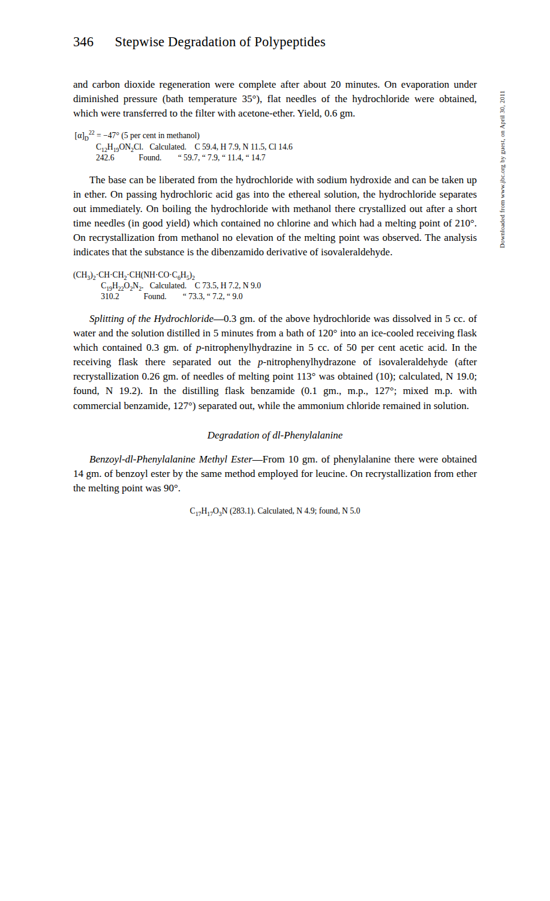Downloaded from www.jbc.org by guest, on April 30, 2011
346
Stepwise Degradation of Polypeptides
and carbon dioxide regeneration were complete after about 20 minutes. On evaporation under diminished pressure (bath temperature 35°), flat needles of the hydrochloride were obtained, which were transferred to the filter with acetone-ether. Yield, 0.6 gm.
[α]D22 = −47° (5 per cent in methanol)
C12H19ON2Cl. Calculated. C 59.4, H 7.9, N 11.5, Cl 14.6
242.6 Found. “ 59.7, “ 7.9, “ 11.4, “ 14.7
The base can be liberated from the hydrochloride with sodium hydroxide and can be taken up in ether. On passing hydrochloric acid gas into the ethereal solution, the hydrochloride separates out immediately. On boiling the hydrochloride with methanol there crystallized out after a short time needles (in good yield) which contained no chlorine and which had a melting point of 210°. On recrystallization from methanol no elevation of the melting point was observed. The analysis indicates that the substance is the dibenzamido derivative of isovaleraldehyde.
(CH3)2·CH·CH2·CH(NH·CO·C6H5)2
C19H22O2N2. Calculated. C 73.5, H 7.2, N 9.0
310.2 Found. “ 73.3, “ 7.2, “ 9.0
Splitting of the Hydrochloride—0.3 gm. of the above hydrochloride was dissolved in 5 cc. of water and the solution distilled in 5 minutes from a bath of 120° into an ice-cooled receiving flask which contained 0.3 gm. of p-nitrophenylhydrazine in 5 cc. of 50 per cent acetic acid. In the receiving flask there separated out the p-nitrophenylhydrazone of isovaleraldehyde (after recrystallization 0.26 gm. of needles of melting point 113° was obtained (10); calculated, N 19.0; found, N 19.2). In the distilling flask benzamide (0.1 gm., m.p., 127°; mixed m.p. with commercial benzamide, 127°) separated out, while the ammonium chloride remained in solution.
Degradation of dl-Phenylalanine
Benzoyl-dl-Phenylalanine Methyl Ester—From 10 gm. of phenylalanine there were obtained 14 gm. of benzoyl ester by the same method employed for leucine. On recrystallization from ether the melting point was 90°.
C17H17O3N (283.1). Calculated, N 4.9; found, N 5.0